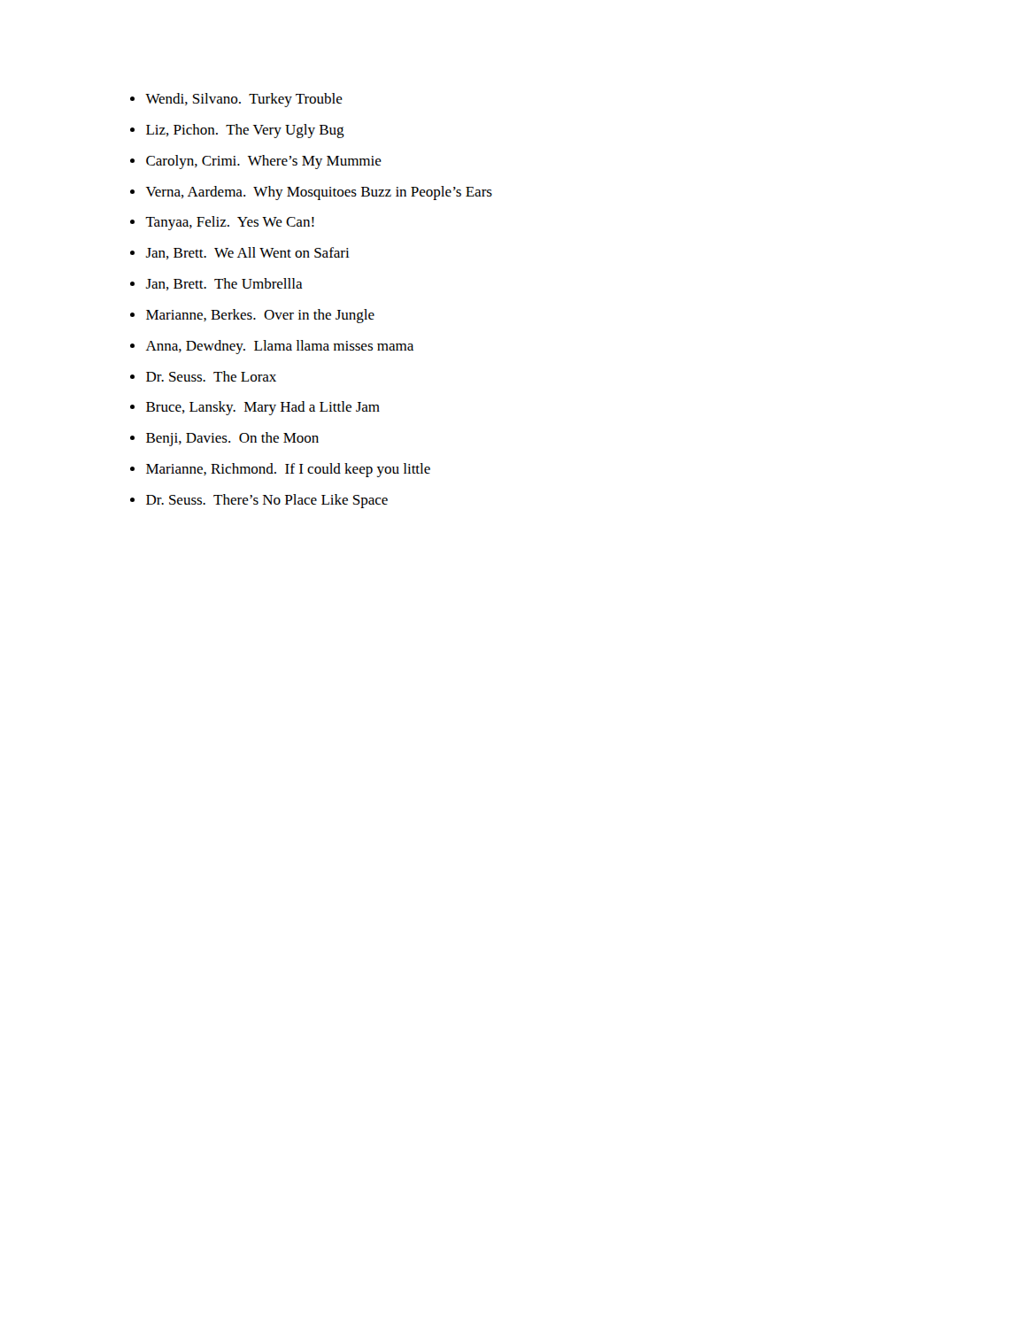Wendi, Silvano. Turkey Trouble
Liz, Pichon. The Very Ugly Bug
Carolyn, Crimi. Where’s My Mummie
Verna, Aardema. Why Mosquitoes Buzz in People’s Ears
Tanyaa, Feliz. Yes We Can!
Jan, Brett. We All Went on Safari
Jan, Brett. The Umbrellla
Marianne, Berkes. Over in the Jungle
Anna, Dewdney. Llama llama misses mama
Dr. Seuss. The Lorax
Bruce, Lansky. Mary Had a Little Jam
Benji, Davies. On the Moon
Marianne, Richmond. If I could keep you little
Dr. Seuss. There’s No Place Like Space